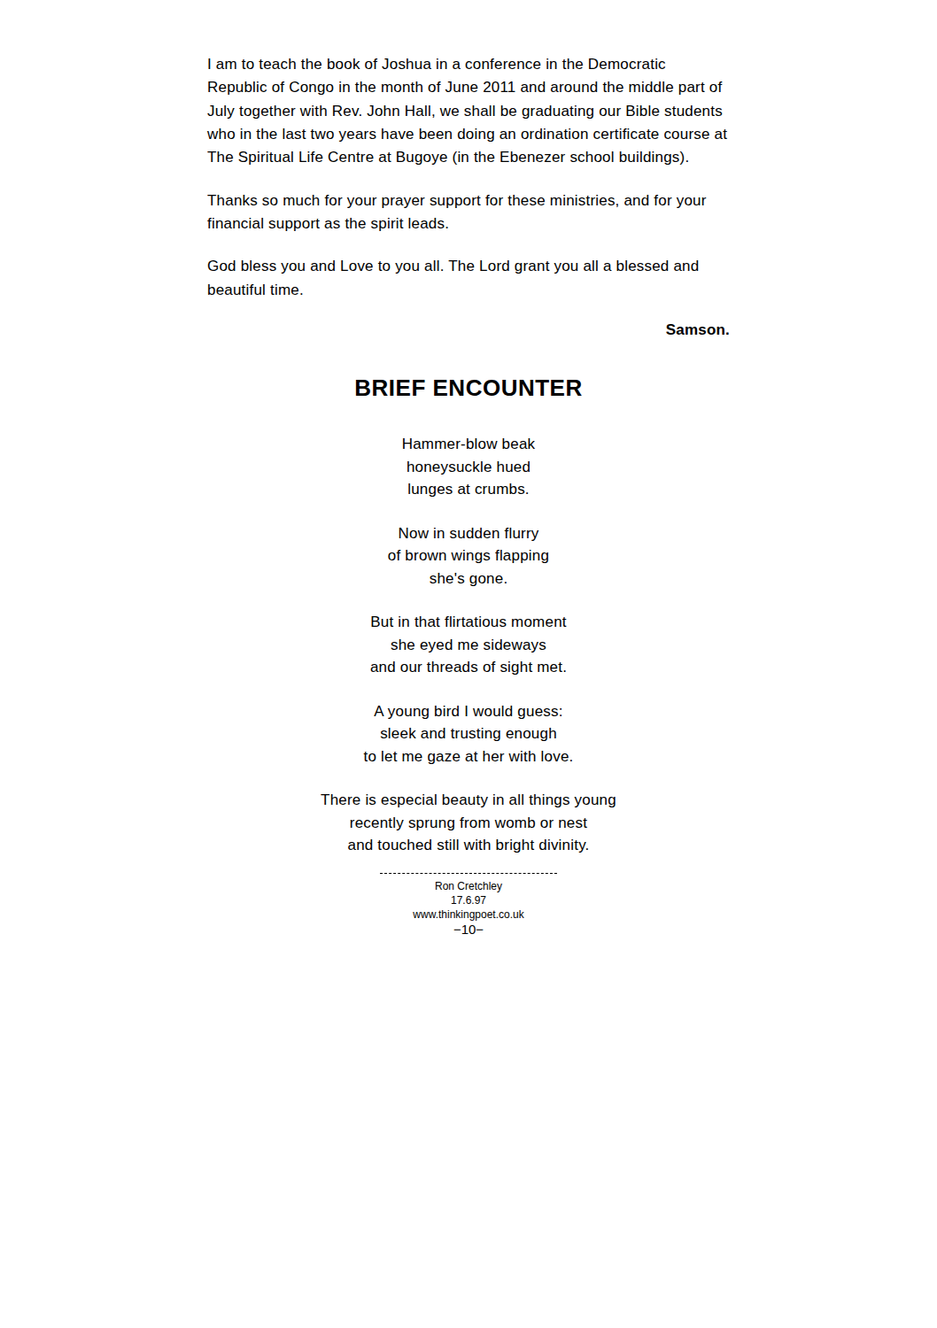I am to teach the book of Joshua in a conference in the Democratic Republic of Congo in the month of June 2011 and around the middle part of July together with Rev. John Hall, we shall be graduating our Bible students who in the last two years have been doing an ordination certificate course at The Spiritual Life Centre at Bugoye (in the Ebenezer school buildings).
Thanks so much for your prayer support for these ministries, and for your financial support as the spirit leads.
God bless you and Love to you all. The Lord grant you all a blessed and beautiful time.
Samson.
BRIEF ENCOUNTER
Hammer-blow beak
honeysuckle hued
lunges at crumbs.
Now in sudden flurry
of brown wings flapping
she's gone.
But in that flirtatious moment
she eyed me sideways
and our threads of sight met.
A young bird I would guess:
sleek and trusting enough
to let me gaze at her with love.
There is especial beauty in all things young
recently sprung from womb or nest
and touched still with bright divinity.
Ron Cretchley
17.6.97
www.thinkingpoet.co.uk
−10−